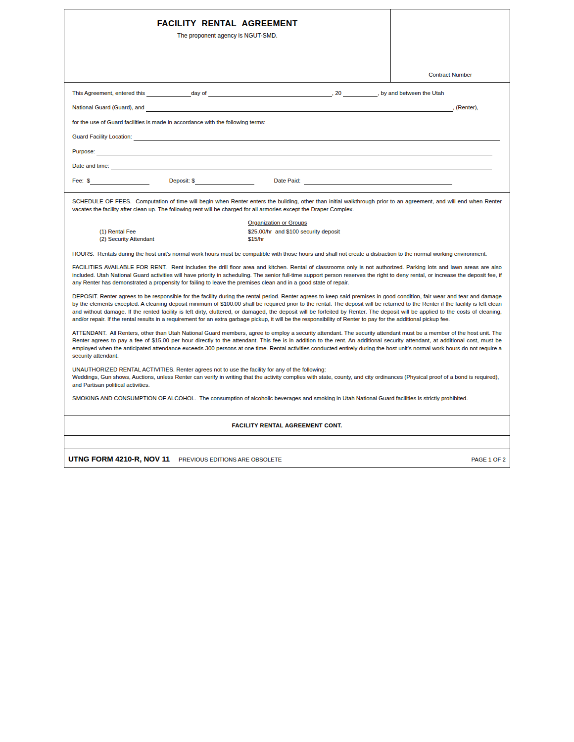FACILITY RENTAL AGREEMENT
The proponent agency is NGUT-SMD.
Contract Number
This Agreement, entered this day of , 20 , by and between the Utah
National Guard (Guard), and , (Renter),
for the use of Guard facilities is made in accordance with the following terms:
Guard Facility Location:
Purpose:
Date and time:
Fee: $ Deposit: $ Date Paid:
SCHEDULE OF FEES. Computation of time will begin when Renter enters the building, other than initial walkthrough prior to an agreement, and will end when Renter vacates the facility after clean up. The following rent will be charged for all armories except the Draper Complex.
Organization or Groups
| (1) Rental Fee | $25.00/hr and $100 security deposit |
| (2) Security Attendant | $15/hr |
HOURS. Rentals during the host unit's normal work hours must be compatible with those hours and shall not create a distraction to the normal working environment.
FACILITIES AVAILABLE FOR RENT. Rent includes the drill floor area and kitchen. Rental of classrooms only is not authorized. Parking lots and lawn areas are also included. Utah National Guard activities will have priority in scheduling. The senior full-time support person reserves the right to deny rental, or increase the deposit fee, if any Renter has demonstrated a propensity for failing to leave the premises clean and in a good state of repair.
DEPOSIT. Renter agrees to be responsible for the facility during the rental period. Renter agrees to keep said premises in good condition, fair wear and tear and damage by the elements excepted. A cleaning deposit minimum of $100.00 shall be required prior to the rental. The deposit will be returned to the Renter if the facility is left clean and without damage. If the rented facility is left dirty, cluttered, or damaged, the deposit will be forfeited by Renter. The deposit will be applied to the costs of cleaning, and/or repair. If the rental results in a requirement for an extra garbage pickup, it will be the responsibility of Renter to pay for the additional pickup fee.
ATTENDANT. All Renters, other than Utah National Guard members, agree to employ a security attendant. The security attendant must be a member of the host unit. The Renter agrees to pay a fee of $15.00 per hour directly to the attendant. This fee is in addition to the rent. An additional security attendant, at additional cost, must be employed when the anticipated attendance exceeds 300 persons at one time. Rental activities conducted entirely during the host unit's normal work hours do not require a security attendant.
UNAUTHORIZED RENTAL ACTIVITIES. Renter agrees not to use the facility for any of the following:
Weddings, Gun shows, Auctions, unless Renter can verify in writing that the activity complies with state, county, and city ordinances (Physical proof of a bond is required), and Partisan political activities.
SMOKING AND CONSUMPTION OF ALCOHOL. The consumption of alcoholic beverages and smoking in Utah National Guard facilities is strictly prohibited.
FACILITY RENTAL AGREEMENT CONT.
UTNG FORM 4210-R, NOV 11 PREVIOUS EDITIONS ARE OBSOLETE PAGE 1 OF 2